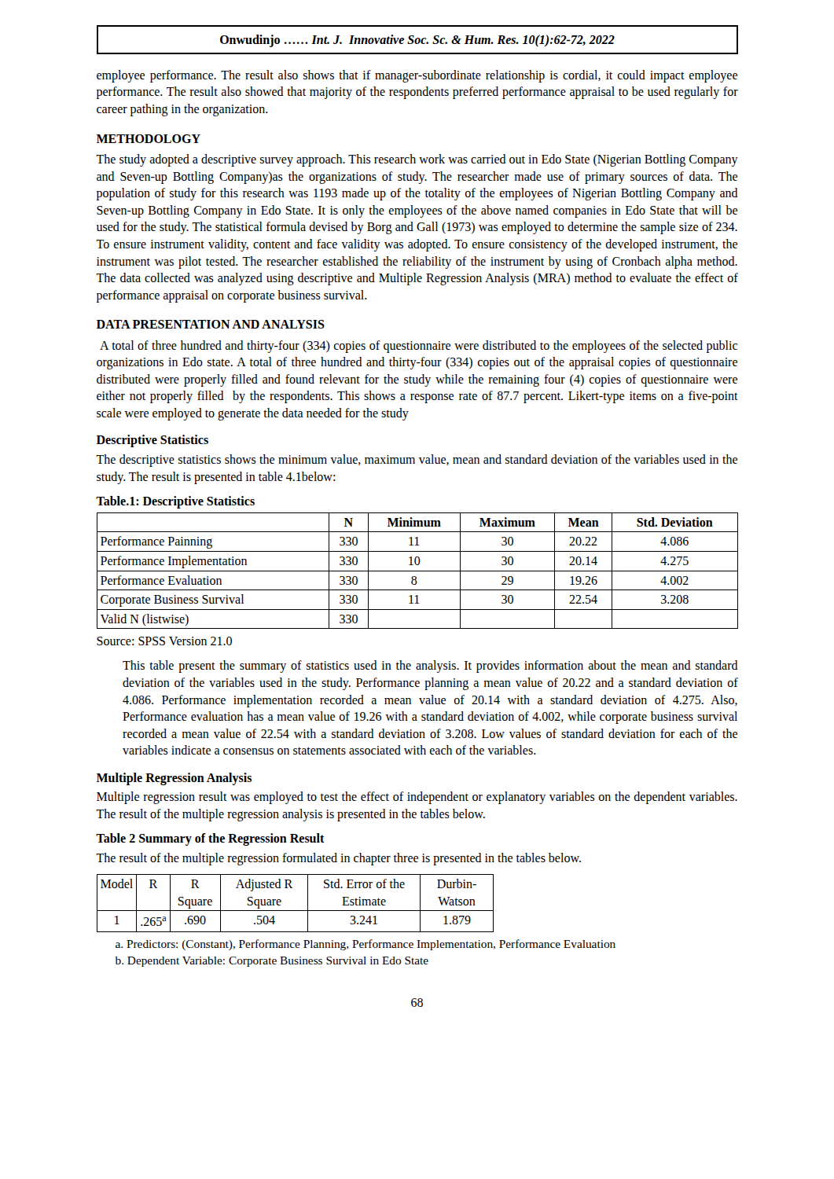Onwudinjo …… Int. J. Innovative Soc. Sc. & Hum. Res. 10(1):62-72, 2022
employee performance. The result also shows that if manager-subordinate relationship is cordial, it could impact employee performance. The result also showed that majority of the respondents preferred performance appraisal to be used regularly for career pathing in the organization.
Methodology
The study adopted a descriptive survey approach. This research work was carried out in Edo State (Nigerian Bottling Company and Seven-up Bottling Company)as the organizations of study. The researcher made use of primary sources of data. The population of study for this research was 1193 made up of the totality of the employees of Nigerian Bottling Company and Seven-up Bottling Company in Edo State. It is only the employees of the above named companies in Edo State that will be used for the study. The statistical formula devised by Borg and Gall (1973) was employed to determine the sample size of 234. To ensure instrument validity, content and face validity was adopted. To ensure consistency of the developed instrument, the instrument was pilot tested. The researcher established the reliability of the instrument by using of Cronbach alpha method. The data collected was analyzed using descriptive and Multiple Regression Analysis (MRA) method to evaluate the effect of performance appraisal on corporate business survival.
Data Presentation and Analysis
A total of three hundred and thirty-four (334) copies of questionnaire were distributed to the employees of the selected public organizations in Edo state. A total of three hundred and thirty-four (334) copies out of the appraisal copies of questionnaire distributed were properly filled and found relevant for the study while the remaining four (4) copies of questionnaire were either not properly filled by the respondents. This shows a response rate of 87.7 percent. Likert-type items on a five-point scale were employed to generate the data needed for the study
Descriptive Statistics
The descriptive statistics shows the minimum value, maximum value, mean and standard deviation of the variables used in the study. The result is presented in table 4.1below:
Table.1: Descriptive Statistics
| | N | Minimum | Maximum | Mean | Std. Deviation |
| --- | --- | --- | --- | --- | --- |
| Performance Painning | 330 | 11 | 30 | 20.22 | 4.086 |
| Performance Implementation | 330 | 10 | 30 | 20.14 | 4.275 |
| Performance Evaluation | 330 | 8 | 29 | 19.26 | 4.002 |
| Corporate Business Survival | 330 | 11 | 30 | 22.54 | 3.208 |
| Valid N (listwise) | 330 | | | | |
Source: SPSS Version 21.0
This table present the summary of statistics used in the analysis. It provides information about the mean and standard deviation of the variables used in the study. Performance planning a mean value of 20.22 and a standard deviation of 4.086. Performance implementation recorded a mean value of 20.14 with a standard deviation of 4.275. Also, Performance evaluation has a mean value of 19.26 with a standard deviation of 4.002, while corporate business survival recorded a mean value of 22.54 with a standard deviation of 3.208. Low values of standard deviation for each of the variables indicate a consensus on statements associated with each of the variables.
Multiple Regression Analysis
Multiple regression result was employed to test the effect of independent or explanatory variables on the dependent variables. The result of the multiple regression analysis is presented in the tables below.
Table 2 Summary of the Regression Result
The result of the multiple regression formulated in chapter three is presented in the tables below.
| Model | R | R Square | Adjusted R Square | Std. Error of the Estimate | Durbin-Watson |
| --- | --- | --- | --- | --- | --- |
| 1 | .265 a | .690 | .504 | 3.241 | 1.879 |
a. Predictors: (Constant), Performance Planning, Performance Implementation, Performance Evaluation
b. Dependent Variable: Corporate Business Survival in Edo State
68